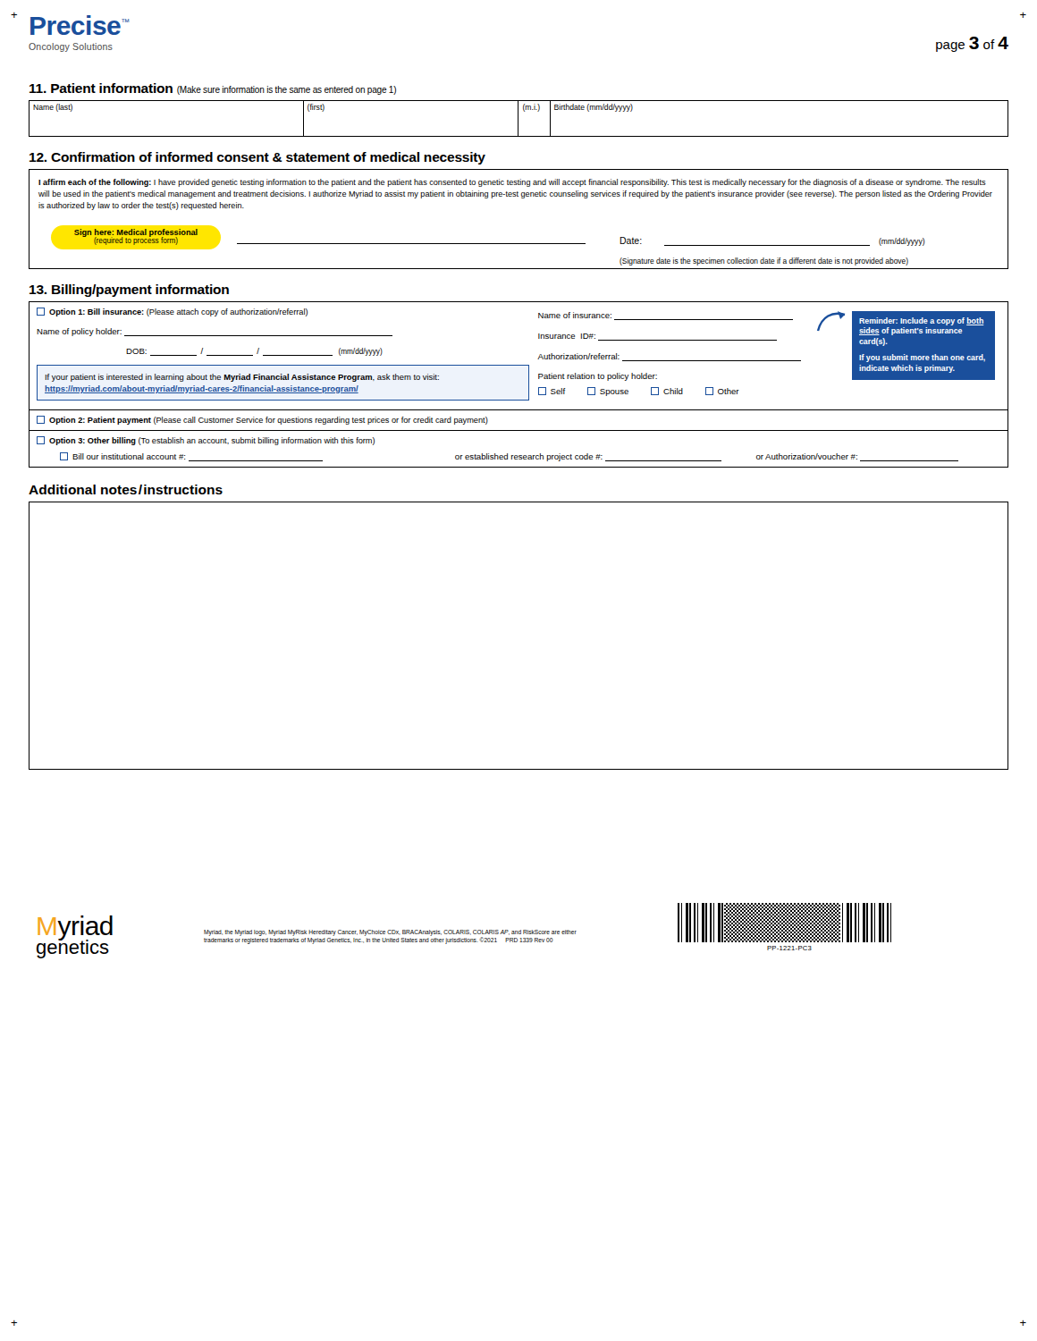+ + + +
Precise™
Oncology Solutions
page 3 of 4
11. Patient information (Make sure information is the same as entered on page 1)
| Name (last) | (first) | (m.i.) | Birthdate (mm/dd/yyyy) |
12. Confirmation of informed consent & statement of medical necessity
I affirm each of the following: I have provided genetic testing information to the patient and the patient has consented to genetic testing and will accept financial responsibility. This test is medically necessary for the diagnosis of a disease or syndrome. The results will be used in the patient's medical management and treatment decisions. I authorize Myriad to assist my patient in obtaining pre-test genetic counseling services if required by the patient's insurance provider (see reverse). The person listed as the Ordering Provider is authorized by law to order the test(s) requested herein.
Sign here: Medical professional
(required to process form)
Date:
(mm/dd/yyyy)
(Signature date is the specimen collection date if a different date is not provided above)
13. Billing/payment information
Option 1: Bill insurance: (Please attach copy of authorization/referral)
Name of policy holder:
DOB: / / (mm/dd/yyyy)
If your patient is interested in learning about the Myriad Financial Assistance Program, ask them to visit:
https://myriad.com/about-myriad/myriad-cares-2/financial-assistance-program/
Name of insurance:
Insurance ID#:
Authorization/referral:
Patient relation to policy holder:
Self Spouse Child Other
Reminder: Include a copy of both sides of patient's insurance card(s). If you submit more than one card, indicate which is primary.
Option 2: Patient payment (Please call Customer Service for questions regarding test prices or for credit card payment)
Option 3: Other billing (To establish an account, submit billing information with this form)
Bill our institutional account #:
or established research project code #:
or Authorization/voucher #:
Additional notes / instructions
Myriad
genetics
Myriad, the Myriad logo, Myriad MyRisk Hereditary Cancer, MyChoice CDx, BRACAnalysis, COLARIS, COLARIS AP, and RiskScore are either trademarks or registered trademarks of Myriad Genetics, Inc., in the United States and other jurisdictions. ©2021 PRD 1339 Rev 00
PP-1221-PC3